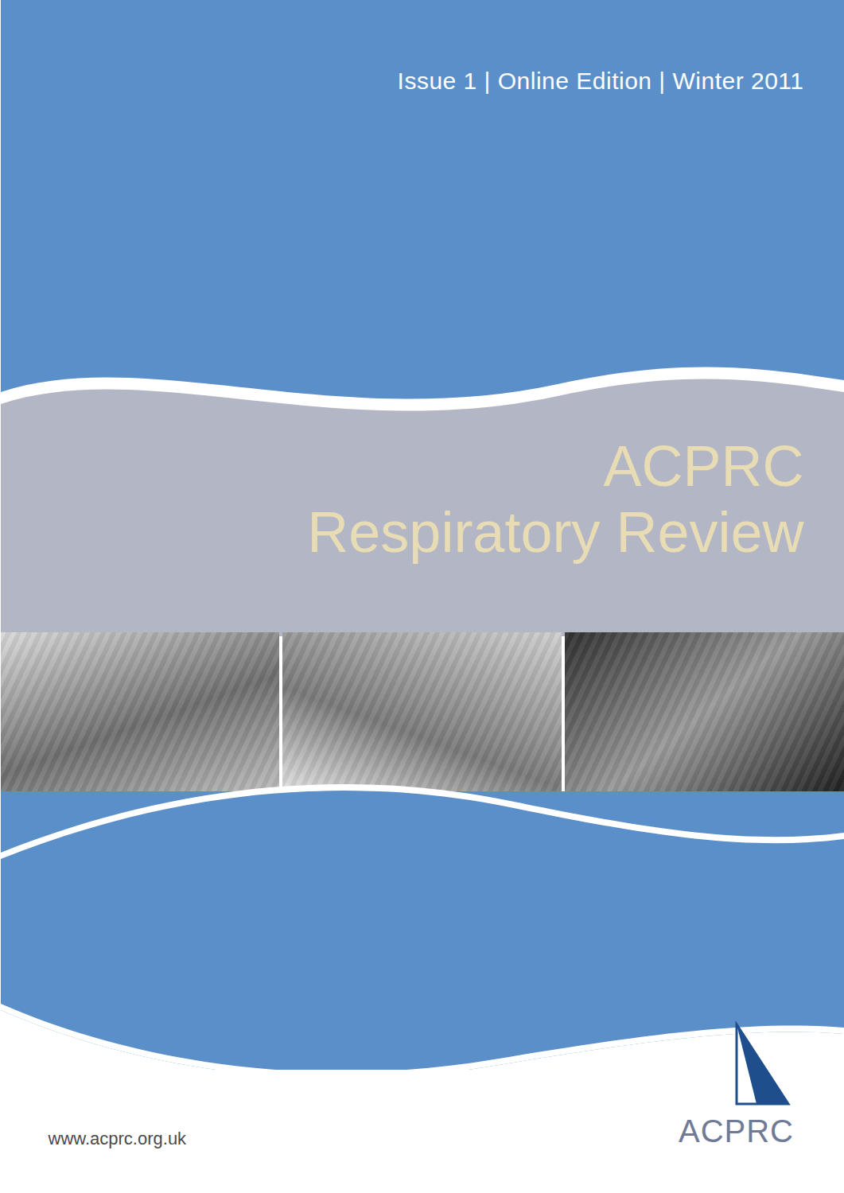Issue 1 | Online Edition | Winter 2011
ACPRC Respiratory Review
www.acprc.org.uk
ACPRC